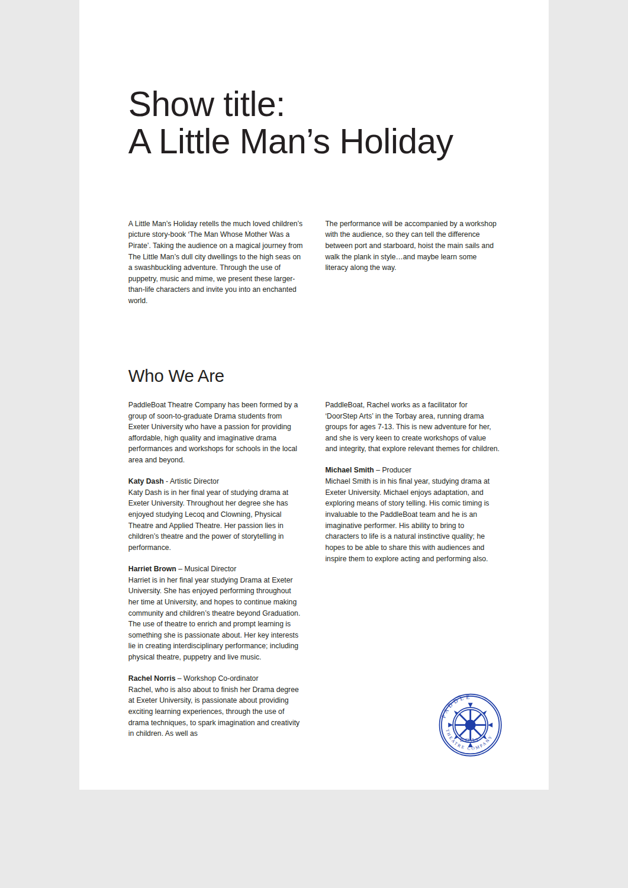Show title: A Little Man’s Holiday
A Little Man’s Holiday retells the much loved children’s picture story-book ‘The Man Whose Mother Was a Pirate’. Taking the audience on a magical journey from The Little Man’s dull city dwellings to the high seas on a swashbuckling adventure. Through the use of puppetry, music and mime, we present these larger-than-life characters and invite you into an enchanted world.
The performance will be accompanied by a workshop with the audience, so they can tell the difference between port and starboard, hoist the main sails and walk the plank in style…and maybe learn some literacy along the way.
Who We Are
PaddleBoat Theatre Company has been formed by a group of soon-to-graduate Drama students from Exeter University who have a passion for providing affordable, high quality and imaginative drama performances and workshops for schools in the local area and beyond.
Katy Dash - Artistic Director
Katy Dash is in her final year of studying drama at Exeter University. Throughout her degree she has enjoyed studying Lecoq and Clowning, Physical Theatre and Applied Theatre. Her passion lies in children’s theatre and the power of storytelling in performance.
Harriet Brown – Musical Director
Harriet is in her final year studying Drama at Exeter University. She has enjoyed performing throughout her time at University, and hopes to continue making community and children’s theatre beyond Graduation. The use of theatre to enrich and prompt learning is something she is passionate about. Her key interests lie in creating interdisciplinary performance; including physical theatre, puppetry and live music.
Rachel Norris – Workshop Co-ordinator
Rachel, who is also about to finish her Drama degree at Exeter University, is passionate about providing exciting learning experiences, through the use of drama techniques, to spark imagination and creativity in children. As well as
PaddleBoat, Rachel works as a facilitator for ‘DoorStep Arts’ in the Torbay area, running drama groups for ages 7-13. This is new adventure for her, and she is very keen to create workshops of value and integrity, that explore relevant themes for children.
Michael Smith – Producer
Michael Smith is in his final year, studying drama at Exeter University. Michael enjoys adaptation, and exploring means of story telling. His comic timing is invaluable to the PaddleBoat team and he is an imaginative performer. His ability to bring to characters to life is a natural instinctive quality; he hopes to be able to share this with audiences and inspire them to explore acting and performing also.
PADDLE THEATRE COMPANY BOAT